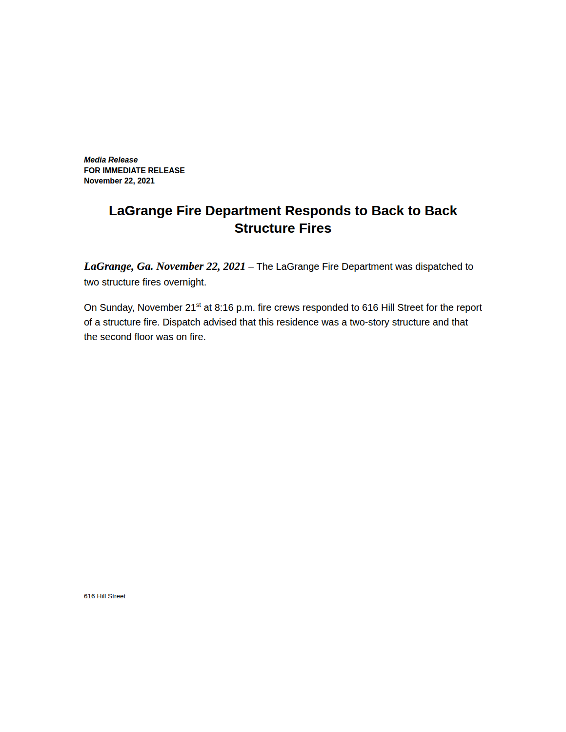Media Release FOR IMMEDIATE RELEASE November 22, 2021
LaGrange Fire Department Responds to Back to Back Structure Fires
LaGrange, Ga. November 22, 2021 – The LaGrange Fire Department was dispatched to two structure fires overnight.
On Sunday, November 21st at 8:16 p.m. fire crews responded to 616 Hill Street for the report of a structure fire. Dispatch advised that this residence was a two-story structure and that the second floor was on fire.
616 Hill Street